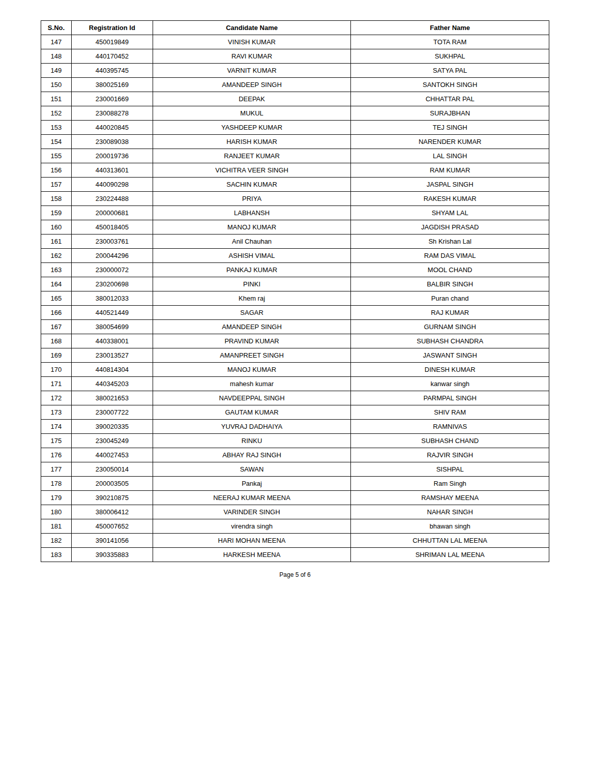| S.No. | Registration Id | Candidate Name | Father Name |
| --- | --- | --- | --- |
| 147 | 450019849 | VINISH KUMAR | TOTA RAM |
| 148 | 440170452 | RAVI KUMAR | SUKHPAL |
| 149 | 440395745 | VARNIT KUMAR | SATYA PAL |
| 150 | 380025169 | AMANDEEP SINGH | SANTOKH SINGH |
| 151 | 230001669 | DEEPAK | CHHATTAR PAL |
| 152 | 230088278 | MUKUL | SURAJBHAN |
| 153 | 440020845 | YASHDEEP KUMAR | TEJ SINGH |
| 154 | 230089038 | HARISH KUMAR | NARENDER KUMAR |
| 155 | 200019736 | RANJEET KUMAR | LAL SINGH |
| 156 | 440313601 | VICHITRA VEER SINGH | RAM KUMAR |
| 157 | 440090298 | SACHIN KUMAR | JASPAL SINGH |
| 158 | 230224488 | PRIYA | RAKESH KUMAR |
| 159 | 200000681 | LABHANSH | SHYAM LAL |
| 160 | 450018405 | MANOJ KUMAR | JAGDISH PRASAD |
| 161 | 230003761 | Anil Chauhan | Sh Krishan Lal |
| 162 | 200044296 | ASHISH VIMAL | RAM DAS VIMAL |
| 163 | 230000072 | PANKAJ KUMAR | MOOL CHAND |
| 164 | 230200698 | PINKI | BALBIR SINGH |
| 165 | 380012033 | Khem raj | Puran chand |
| 166 | 440521449 | SAGAR | RAJ KUMAR |
| 167 | 380054699 | AMANDEEP SINGH | GURNAM SINGH |
| 168 | 440338001 | PRAVIND KUMAR | SUBHASH CHANDRA |
| 169 | 230013527 | AMANPREET SINGH | JASWANT SINGH |
| 170 | 440814304 | MANOJ KUMAR | DINESH KUMAR |
| 171 | 440345203 | mahesh kumar | kanwar singh |
| 172 | 380021653 | NAVDEEPPAL SINGH | PARMPAL SINGH |
| 173 | 230007722 | GAUTAM KUMAR | SHIV RAM |
| 174 | 390020335 | YUVRAJ DADHAIYA | RAMNIVAS |
| 175 | 230045249 | RINKU | SUBHASH CHAND |
| 176 | 440027453 | ABHAY RAJ SINGH | RAJVIR SINGH |
| 177 | 230050014 | SAWAN | SISHPAL |
| 178 | 200003505 | Pankaj | Ram Singh |
| 179 | 390210875 | NEERAJ KUMAR MEENA | RAMSHAY MEENA |
| 180 | 380006412 | VARINDER SINGH | NAHAR SINGH |
| 181 | 450007652 | virendra singh | bhawan singh |
| 182 | 390141056 | HARI MOHAN MEENA | CHHUTTAN LAL MEENA |
| 183 | 390335883 | HARKESH MEENA | SHRIMAN LAL MEENA |
Page 5 of 6